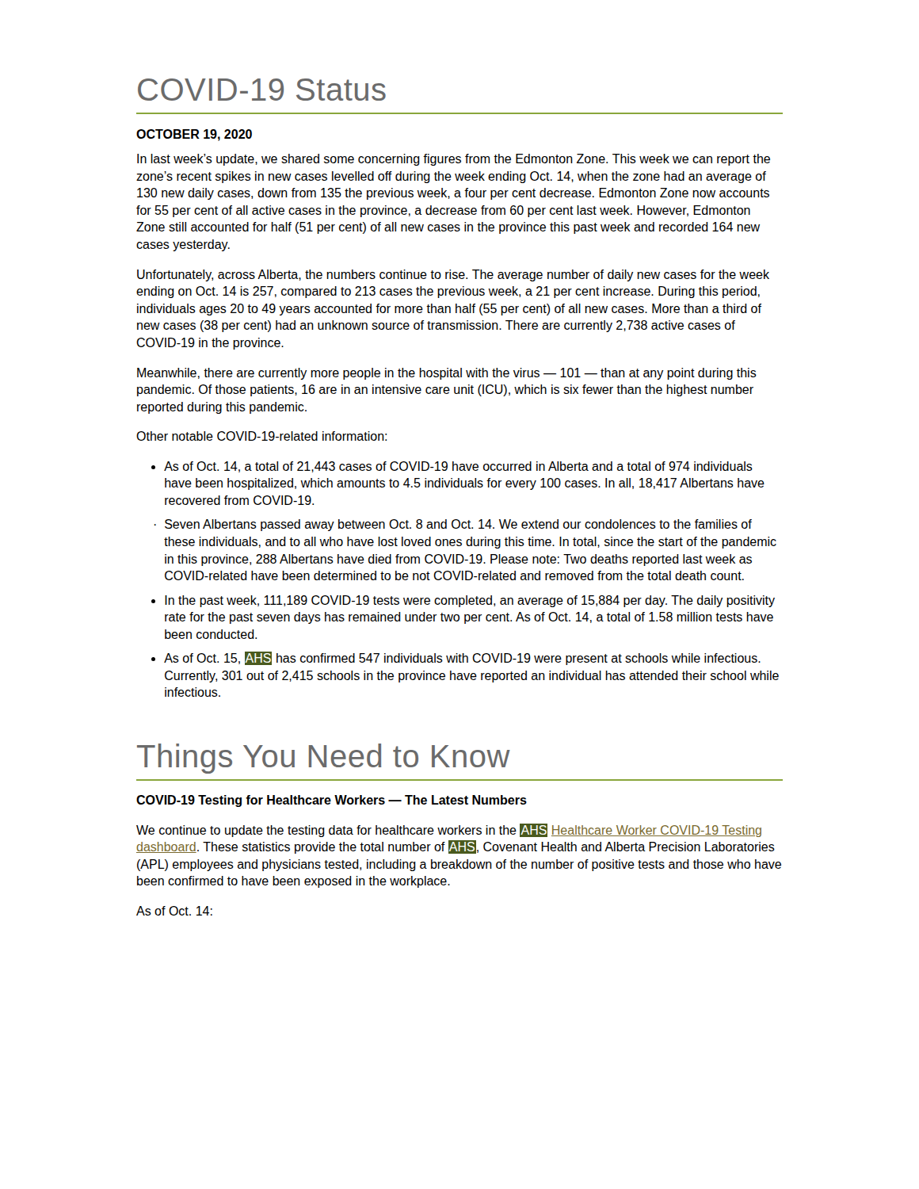COVID-19 Status
OCTOBER 19, 2020
In last week’s update, we shared some concerning figures from the Edmonton Zone. This week we can report the zone’s recent spikes in new cases levelled off during the week ending Oct. 14, when the zone had an average of 130 new daily cases, down from 135 the previous week, a four per cent decrease. Edmonton Zone now accounts for 55 per cent of all active cases in the province, a decrease from 60 per cent last week. However, Edmonton Zone still accounted for half (51 per cent) of all new cases in the province this past week and recorded 164 new cases yesterday.
Unfortunately, across Alberta, the numbers continue to rise. The average number of daily new cases for the week ending on Oct. 14 is 257, compared to 213 cases the previous week, a 21 per cent increase. During this period, individuals ages 20 to 49 years accounted for more than half (55 per cent) of all new cases. More than a third of new cases (38 per cent) had an unknown source of transmission. There are currently 2,738 active cases of COVID-19 in the province.
Meanwhile, there are currently more people in the hospital with the virus — 101 — than at any point during this pandemic. Of those patients, 16 are in an intensive care unit (ICU), which is six fewer than the highest number reported during this pandemic.
Other notable COVID-19-related information:
As of Oct. 14, a total of 21,443 cases of COVID-19 have occurred in Alberta and a total of 974 individuals have been hospitalized, which amounts to 4.5 individuals for every 100 cases. In all, 18,417 Albertans have recovered from COVID-19.
Seven Albertans passed away between Oct. 8 and Oct. 14. We extend our condolences to the families of these individuals, and to all who have lost loved ones during this time. In total, since the start of the pandemic in this province, 288 Albertans have died from COVID-19. Please note: Two deaths reported last week as COVID-related have been determined to be not COVID-related and removed from the total death count.
In the past week, 111,189 COVID-19 tests were completed, an average of 15,884 per day. The daily positivity rate for the past seven days has remained under two per cent. As of Oct. 14, a total of 1.58 million tests have been conducted.
As of Oct. 15, AHS has confirmed 547 individuals with COVID-19 were present at schools while infectious. Currently, 301 out of 2,415 schools in the province have reported an individual has attended their school while infectious.
Things You Need to Know
COVID-19 Testing for Healthcare Workers — The Latest Numbers
We continue to update the testing data for healthcare workers in the AHS Healthcare Worker COVID-19 Testing dashboard. These statistics provide the total number of AHS, Covenant Health and Alberta Precision Laboratories (APL) employees and physicians tested, including a breakdown of the number of positive tests and those who have been confirmed to have been exposed in the workplace.
As of Oct. 14: